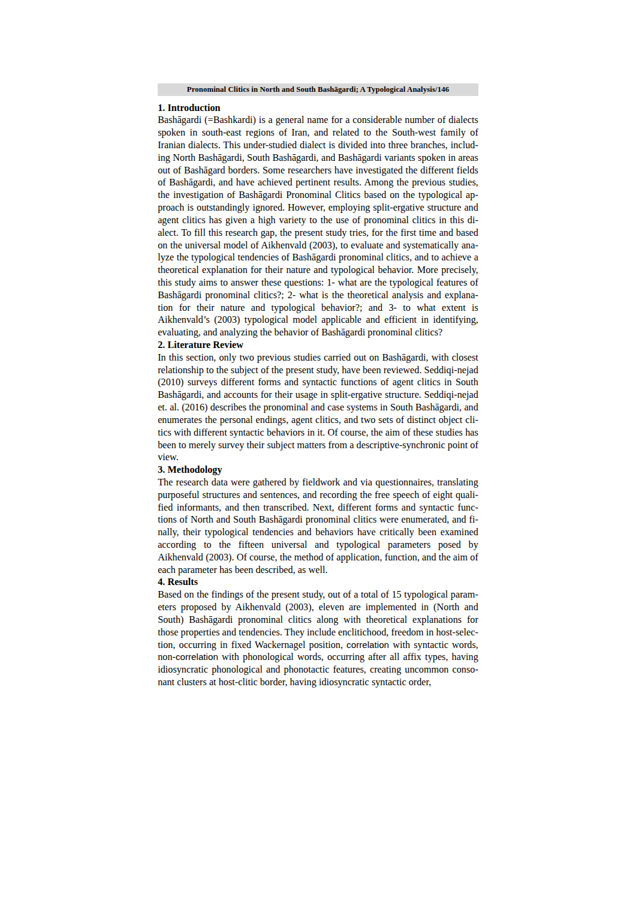Pronominal Clitics in North and South Bashāgardi; A Typological Analysis/146
1. Introduction
Bashāgardi (=Bashkardi) is a general name for a considerable number of dialects spoken in south-east regions of Iran, and related to the South-west family of Iranian dialects. This under-studied dialect is divided into three branches, including North Bashāgardi, South Bashāgardi, and Bashāgardi variants spoken in areas out of Bashāgard borders. Some researchers have investigated the different fields of Bashāgardi, and have achieved pertinent results. Among the previous studies, the investigation of Bashāgardi Pronominal Clitics based on the typological approach is outstandingly ignored. However, employing split-ergative structure and agent clitics has given a high variety to the use of pronominal clitics in this dialect. To fill this research gap, the present study tries, for the first time and based on the universal model of Aikhenvald (2003), to evaluate and systematically analyze the typological tendencies of Bashāgardi pronominal clitics, and to achieve a theoretical explanation for their nature and typological behavior. More precisely, this study aims to answer these questions: 1- what are the typological features of Bashāgardi pronominal clitics?; 2- what is the theoretical analysis and explanation for their nature and typological behavior?; and 3- to what extent is Aikhenvald’s (2003) typological model applicable and efficient in identifying, evaluating, and analyzing the behavior of Bashāgardi pronominal clitics?
2. Literature Review
In this section, only two previous studies carried out on Bashāgardi, with closest relationship to the subject of the present study, have been reviewed. Seddiqi-nejad (2010) surveys different forms and syntactic functions of agent clitics in South Bashāgardi, and accounts for their usage in split-ergative structure. Seddiqi-nejad et. al. (2016) describes the pronominal and case systems in South Bashāgardi, and enumerates the personal endings, agent clitics, and two sets of distinct object clitics with different syntactic behaviors in it. Of course, the aim of these studies has been to merely survey their subject matters from a descriptive-synchronic point of view.
3. Methodology
The research data were gathered by fieldwork and via questionnaires, translating purposeful structures and sentences, and recording the free speech of eight qualified informants, and then transcribed. Next, different forms and syntactic functions of North and South Bashāgardi pronominal clitics were enumerated, and finally, their typological tendencies and behaviors have critically been examined according to the fifteen universal and typological parameters posed by Aikhenvald (2003). Of course, the method of application, function, and the aim of each parameter has been described, as well.
4. Results
Based on the findings of the present study, out of a total of 15 typological parameters proposed by Aikhenvald (2003), eleven are implemented in (North and South) Bashāgardi pronominal clitics along with theoretical explanations for those properties and tendencies. They include enclitichood, freedom in host-selection, occurring in fixed Wackernagel position, correlation with syntactic words, non-correlation with phonological words, occurring after all affix types, having idiosyncratic phonological and phonotactic features, creating uncommon consonant clusters at host-clitic border, having idiosyncratic syntactic order,